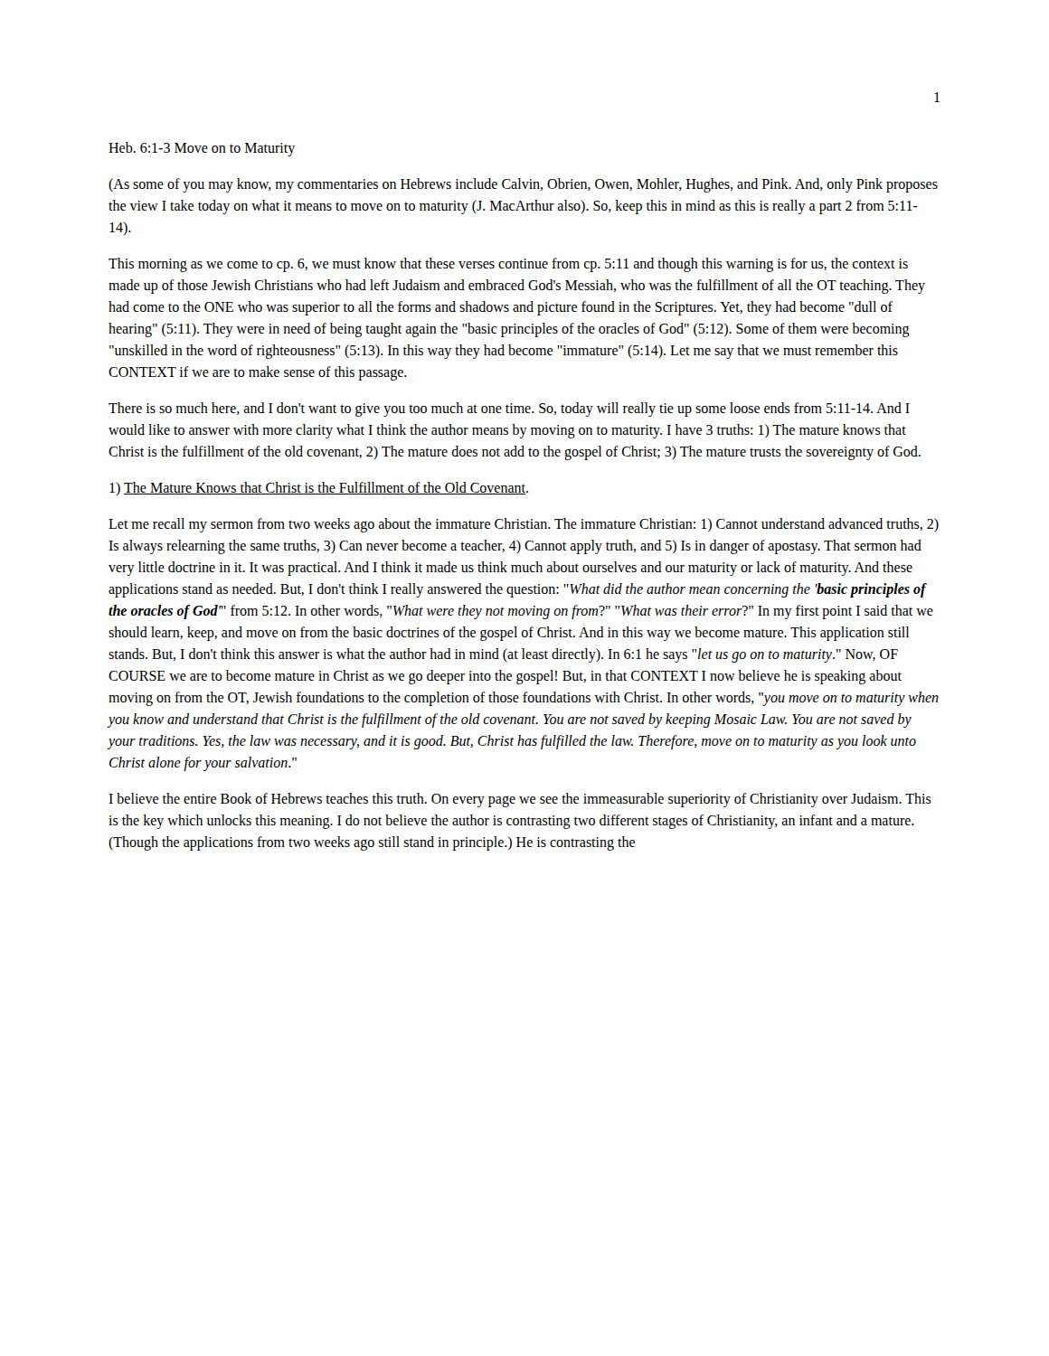1
Heb. 6:1-3 Move on to Maturity
(As some of you may know, my commentaries on Hebrews include Calvin, Obrien, Owen, Mohler, Hughes, and Pink. And, only Pink proposes the view I take today on what it means to move on to maturity (J. MacArthur also). So, keep this in mind as this is really a part 2 from 5:11-14).
This morning as we come to cp. 6, we must know that these verses continue from cp. 5:11 and though this warning is for us, the context is made up of those Jewish Christians who had left Judaism and embraced God's Messiah, who was the fulfillment of all the OT teaching. They had come to the ONE who was superior to all the forms and shadows and picture found in the Scriptures. Yet, they had become "dull of hearing" (5:11). They were in need of being taught again the "basic principles of the oracles of God" (5:12). Some of them were becoming "unskilled in the word of righteousness" (5:13). In this way they had become "immature" (5:14). Let me say that we must remember this CONTEXT if we are to make sense of this passage.
There is so much here, and I don't want to give you too much at one time. So, today will really tie up some loose ends from 5:11-14. And I would like to answer with more clarity what I think the author means by moving on to maturity. I have 3 truths: 1) The mature knows that Christ is the fulfillment of the old covenant, 2) The mature does not add to the gospel of Christ; 3) The mature trusts the sovereignty of God.
1) The Mature Knows that Christ is the Fulfillment of the Old Covenant.
Let me recall my sermon from two weeks ago about the immature Christian. The immature Christian: 1) Cannot understand advanced truths, 2) Is always relearning the same truths, 3) Can never become a teacher, 4) Cannot apply truth, and 5) Is in danger of apostasy. That sermon had very little doctrine in it. It was practical. And I think it made us think much about ourselves and our maturity or lack of maturity. And these applications stand as needed. But, I don't think I really answered the question: "What did the author mean concerning the 'basic principles of the oracles of God'" from 5:12. In other words, "What were they not moving on from?" "What was their error?" In my first point I said that we should learn, keep, and move on from the basic doctrines of the gospel of Christ. And in this way we become mature. This application still stands. But, I don't think this answer is what the author had in mind (at least directly). In 6:1 he says "let us go on to maturity." Now, OF COURSE we are to become mature in Christ as we go deeper into the gospel! But, in that CONTEXT I now believe he is speaking about moving on from the OT, Jewish foundations to the completion of those foundations with Christ. In other words, "you move on to maturity when you know and understand that Christ is the fulfillment of the old covenant. You are not saved by keeping Mosaic Law. You are not saved by your traditions. Yes, the law was necessary, and it is good. But, Christ has fulfilled the law. Therefore, move on to maturity as you look unto Christ alone for your salvation."
I believe the entire Book of Hebrews teaches this truth. On every page we see the immeasurable superiority of Christianity over Judaism. This is the key which unlocks this meaning. I do not believe the author is contrasting two different stages of Christianity, an infant and a mature. (Though the applications from two weeks ago still stand in principle.) He is contrasting the